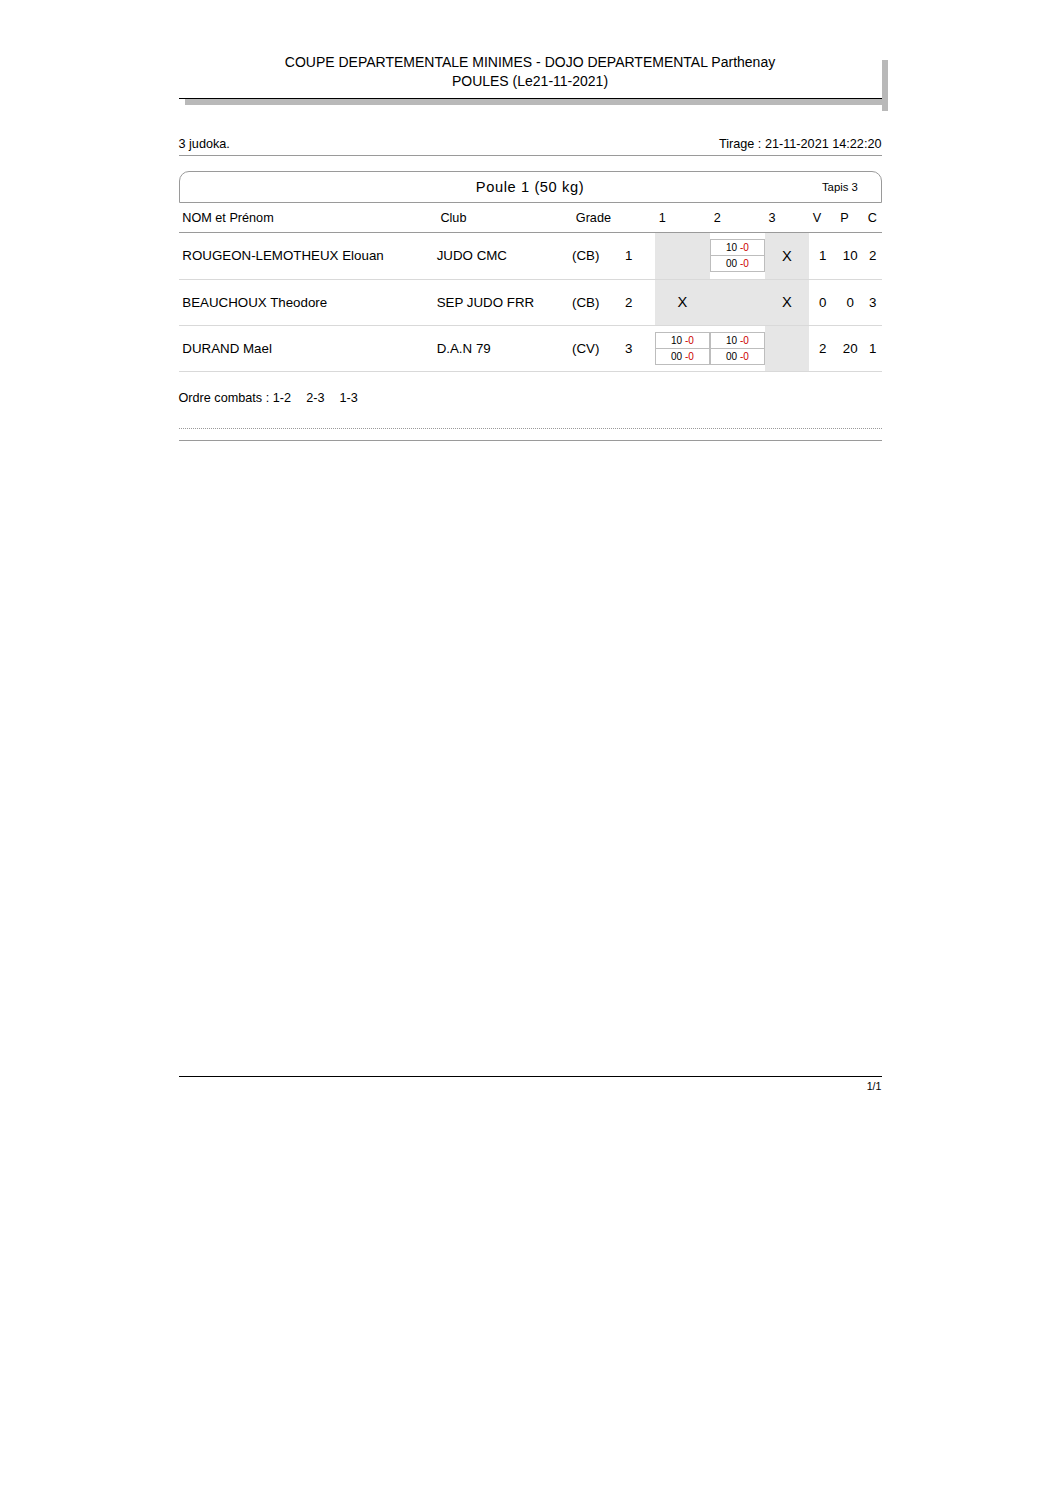COUPE DEPARTEMENTALE MINIMES - DOJO DEPARTEMENTAL Parthenay
POULES (Le21-11-2021)
3 judoka.
Tirage : 21-11-2021 14:22:20
Poule 1 (50 kg)
Tapis 3
| NOM et Prénom | Club | Grade | 1 | 2 | 3 | V | P | C |
| --- | --- | --- | --- | --- | --- | --- | --- | --- |
| ROUGEON-LEMOTHEUX Elouan | JUDO CMC | (CB) 1 | | 10 -0 00 -0 | X | 1 | 10 | 2 |
| BEAUCHOUX Theodore | SEP JUDO FRR | (CB) 2 | X | | X | 0 | 0 | 3 |
| DURAND Mael | D.A.N 79 | (CV) 3 | 10 -0 00 -0 | 10 -0 00 -0 | | 2 | 20 | 1 |
Ordre combats : 1-2 2-3 1-3
1/1